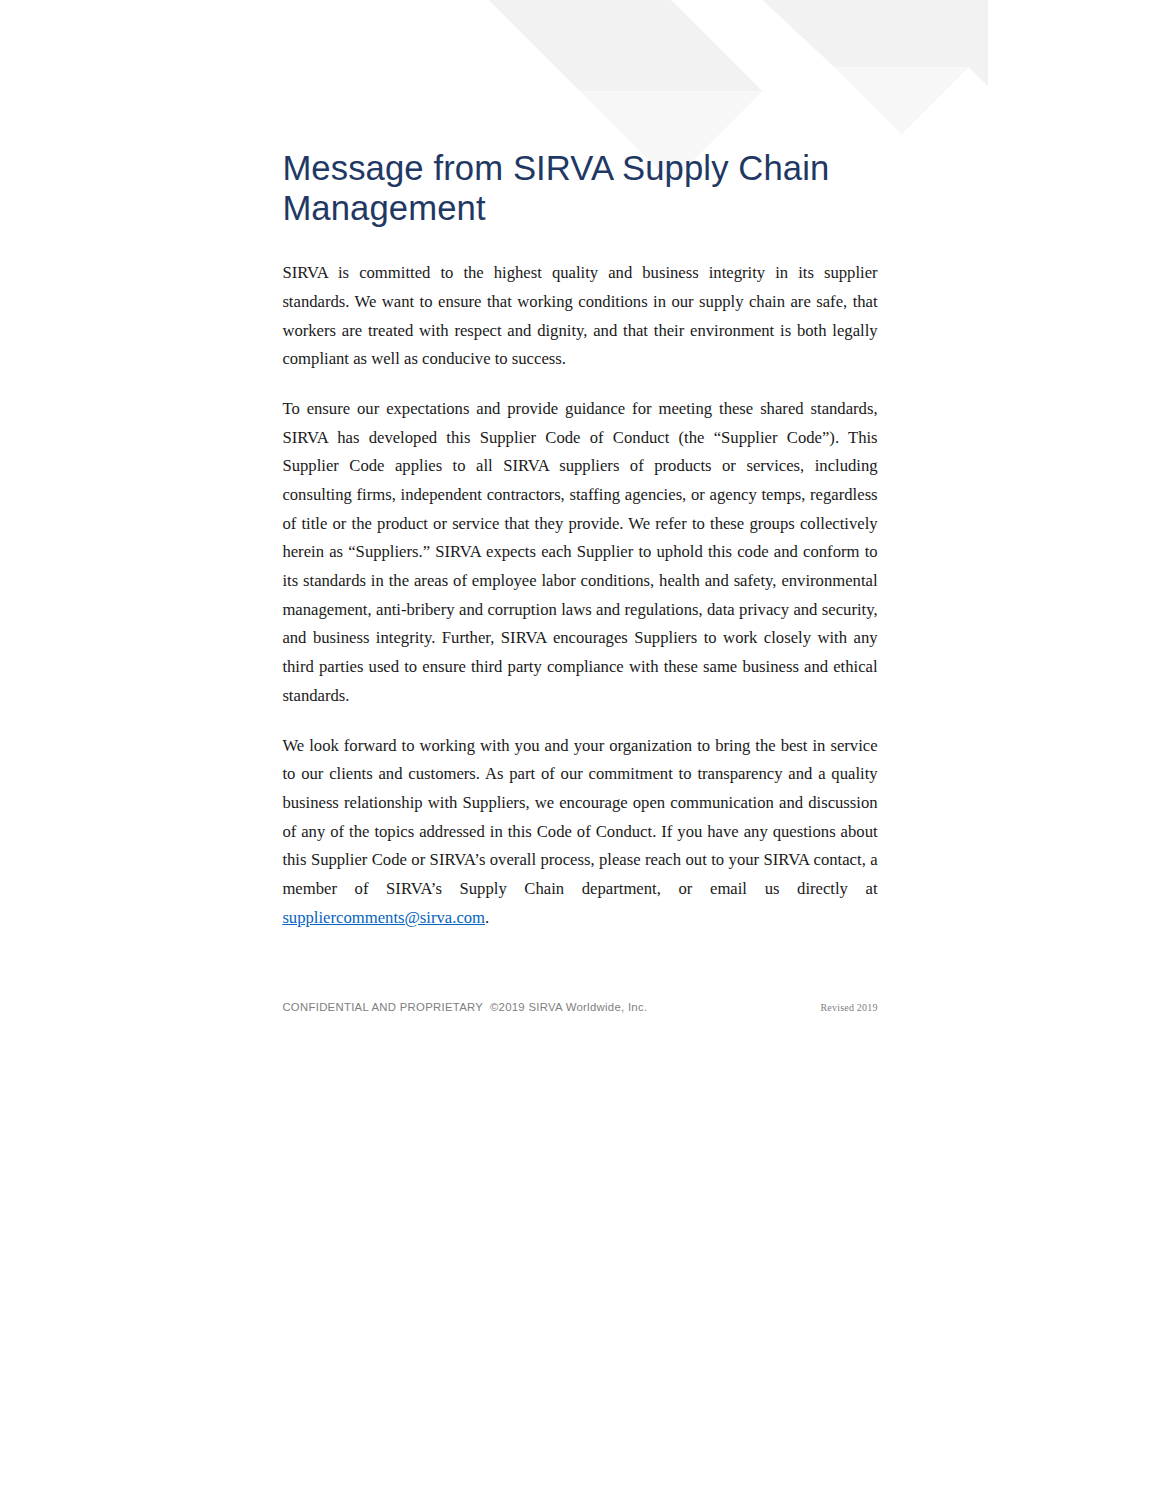Message from SIRVA Supply Chain Management
SIRVA is committed to the highest quality and business integrity in its supplier standards. We want to ensure that working conditions in our supply chain are safe, that workers are treated with respect and dignity, and that their environment is both legally compliant as well as conducive to success.
To ensure our expectations and provide guidance for meeting these shared standards, SIRVA has developed this Supplier Code of Conduct (the “Supplier Code”). This Supplier Code applies to all SIRVA suppliers of products or services, including consulting firms, independent contractors, staffing agencies, or agency temps, regardless of title or the product or service that they provide. We refer to these groups collectively herein as “Suppliers.” SIRVA expects each Supplier to uphold this code and conform to its standards in the areas of employee labor conditions, health and safety, environmental management, anti-bribery and corruption laws and regulations, data privacy and security, and business integrity. Further, SIRVA encourages Suppliers to work closely with any third parties used to ensure third party compliance with these same business and ethical standards.
We look forward to working with you and your organization to bring the best in service to our clients and customers. As part of our commitment to transparency and a quality business relationship with Suppliers, we encourage open communication and discussion of any of the topics addressed in this Code of Conduct. If you have any questions about this Supplier Code or SIRVA’s overall process, please reach out to your SIRVA contact, a member of SIRVA’s Supply Chain department, or email us directly at suppliercomments@sirva.com.
CONFIDENTIAL AND PROPRIETARY ©2019 SIRVA Worldwide, Inc.
Revised 2019